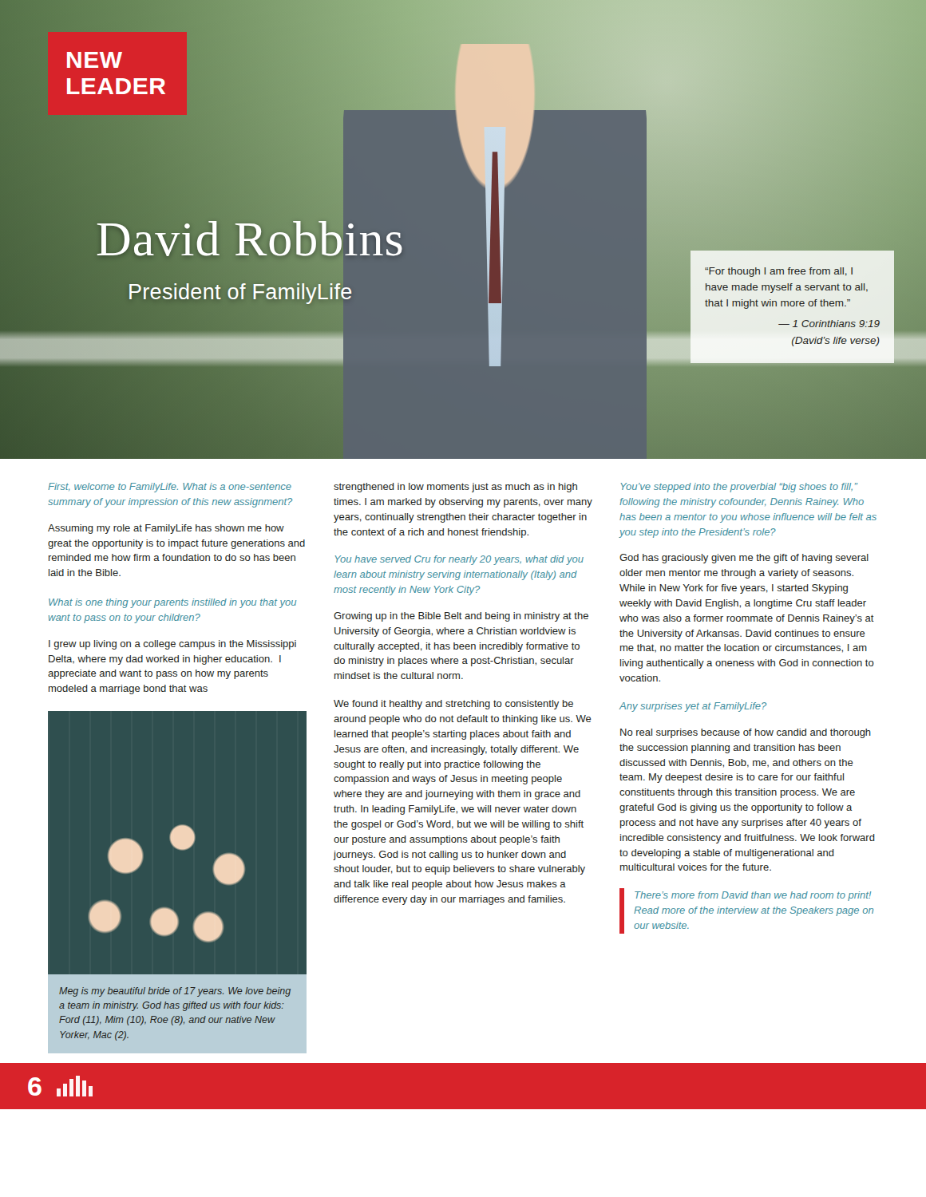NEW
LEADER
David Robbins
President of FamilyLife
“For though I am free from all, I have made myself a servant to all, that I might win more of them.” — 1 Corinthians 9:19 (David’s life verse)
First, welcome to FamilyLife. What is a one-sentence summary of your impression of this new assignment?
Assuming my role at FamilyLife has shown me how great the opportunity is to impact future generations and reminded me how firm a foundation to do so has been laid in the Bible.
What is one thing your parents instilled in you that you want to pass on to your children?
I grew up living on a college campus in the Mississippi Delta, where my dad worked in higher education. I appreciate and want to pass on how my parents modeled a marriage bond that was
Meg is my beautiful bride of 17 years. We love being a team in ministry. God has gifted us with four kids: Ford (11), Mim (10), Roe (8), and our native New Yorker, Mac (2).
strengthened in low moments just as much as in high times. I am marked by observing my parents, over many years, continually strengthen their character together in the context of a rich and honest friendship.
You have served Cru for nearly 20 years, what did you learn about ministry serving internationally (Italy) and most recently in New York City?
Growing up in the Bible Belt and being in ministry at the University of Georgia, where a Christian worldview is culturally accepted, it has been incredibly formative to do ministry in places where a post-Christian, secular mindset is the cultural norm.
We found it healthy and stretching to consistently be around people who do not default to thinking like us. We learned that people’s starting places about faith and Jesus are often, and increasingly, totally different. We sought to really put into practice following the compassion and ways of Jesus in meeting people where they are and journeying with them in grace and truth. In leading FamilyLife, we will never water down the gospel or God’s Word, but we will be willing to shift our posture and assumptions about people’s faith journeys. God is not calling us to hunker down and shout louder, but to equip believers to share vulnerably and talk like real people about how Jesus makes a difference every day in our marriages and families.
You’ve stepped into the proverbial “big shoes to fill,” following the ministry cofounder, Dennis Rainey. Who has been a mentor to you whose influence will be felt as you step into the President’s role?
God has graciously given me the gift of having several older men mentor me through a variety of seasons. While in New York for five years, I started Skyping weekly with David English, a longtime Cru staff leader who was also a former roommate of Dennis Rainey’s at the University of Arkansas. David continues to ensure me that, no matter the location or circumstances, I am living authentically a oneness with God in connection to vocation.
Any surprises yet at FamilyLife?
No real surprises because of how candid and thorough the succession planning and transition has been discussed with Dennis, Bob, me, and others on the team. My deepest desire is to care for our faithful constituents through this transition process. We are grateful God is giving us the opportunity to follow a process and not have any surprises after 40 years of incredible consistency and fruitfulness. We look forward to developing a stable of multigenerational and multicultural voices for the future.
There’s more from David than we had room to print! Read more of the interview at the Speakers page on our website.
6